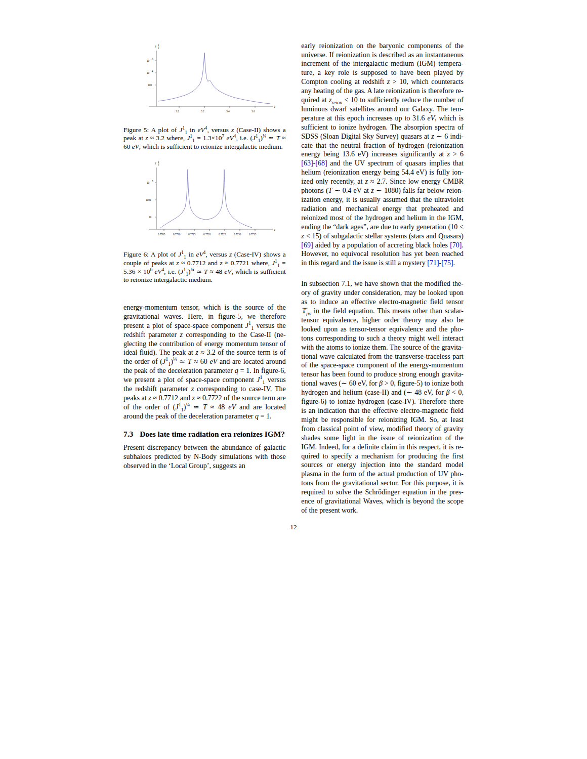J 1 1 10 6 10 4 100 3.0 3.2 3.4 3.6 z
Figure 5: A plot of J11 in eV4, versus z (Case-II) shows a peak at z ≈ 3.2 where, J11 = 1.3×107 eV4, i.e. (J11)¼ ≃ T ≈ 60 eV, which is sufficient to reionize intergalactic medium.
J 1 1 10 5 1000 10 0.7705 0.7710 0.7715 0.7720 0.7725 0.7730 0.7735 z
Figure 6: A plot of J11 in eV4, versus z (Case-IV) shows a couple of peaks at z ≈ 0.7712 and z ≈ 0.7721 where, J11 = 5.36 × 106 eV4, i.e. (J11)¼ ≃ T ≈ 48 eV, which is sufficient to reionize intergalactic medium.
energy-momentum tensor, which is the source of the gravitational waves. Here, in figure-5, we therefore present a plot of space-space component J11 versus the redshift parameter z corresponding to the Case-II (neglecting the contribution of energy momentum tensor of ideal fluid). The peak at z ≈ 3.2 of the source term is of the order of (J11)¼ ≃ T ≈ 60 eV and are located around the peak of the deceleration parameter q = 1. In figure-6, we present a plot of space-space component J11 versus the redshift parameter z corresponding to case-IV. The peaks at z ≈ 0.7712 and z ≈ 0.7722 of the source term are of the order of (J11)¼ ≃ T ≈ 48 eV and are located around the peak of the deceleration parameter q = 1.
7.3 Does late time radiation era reionizes IGM?
Present discrepancy between the abundance of galactic subhaloes predicted by N-Body simulations with those observed in the ‘Local Group’, suggests an
early reionization on the baryonic components of the universe. If reionization is described as an instantaneous increment of the intergalactic medium (IGM) temperature, a key role is supposed to have been played by Compton cooling at redshift z > 10, which counteracts any heating of the gas. A late reionization is therefore required at zreion < 10 to sufficiently reduce the number of luminous dwarf satellites around our Galaxy. The temperature at this epoch increases up to 31.6 eV, which is sufficient to ionize hydrogen. The absorpion spectra of SDSS (Sloan Digital Sky Survey) quasars at z ∼ 6 indicate that the neutral fraction of hydrogen (reionization energy being 13.6 eV) increases significantly at z > 6 [63]-[68] and the UV spectrum of quasars implies that helium (reionization energy being 54.4 eV) is fully ionized only recently, at z ≈ 2.7. Since low energy CMBR photons (T ∼ 0.4 eV at z ∼ 1080) falls far below reionization energy, it is usually assumed that the ultraviolet radiation and mechanical energy that preheated and reionized most of the hydrogen and helium in the IGM, ending the “dark ages”, are due to early generation (10 < z < 15) of subgalactic stellar systems (stars and Quasars) [69] aided by a population of accreting black holes [70]. However, no equivocal resolution has yet been reached in this regard and the issue is still a mystery [71]-[75].
In subsection 7.1, we have shown that the modified theory of gravity under consideration, may be looked upon as to induce an effective electro-magnetic field tensor 𝕋μν in the field equation. This means other than scalar-tensor equivalence, higher order theory may also be looked upon as tensor-tensor equivalence and the photons corresponding to such a theory might well interact with the atoms to ionize them. The source of the gravitational wave calculated from the transverse-traceless part of the space-space component of the energy-momentum tensor has been found to produce strong enough gravitational waves (∼ 60 eV, for β > 0, figure-5) to ionize both hydrogen and helium (case-II) and (∼ 48 eV, for β < 0, figure-6) to ionize hydrogen (case-IV). Therefore there is an indication that the effective electro-magnetic field might be responsible for reionizing IGM. So, at least from classical point of view, modified theory of gravity shades some light in the issue of reionization of the IGM. Indeed, for a definite claim in this respect, it is required to specify a mechanism for producing the first sources or energy injection into the standard model plasma in the form of the actual production of UV photons from the gravitational sector. For this purpose, it is required to solve the Schrödinger equation in the presence of gravitational Waves, which is beyond the scope of the present work.
12